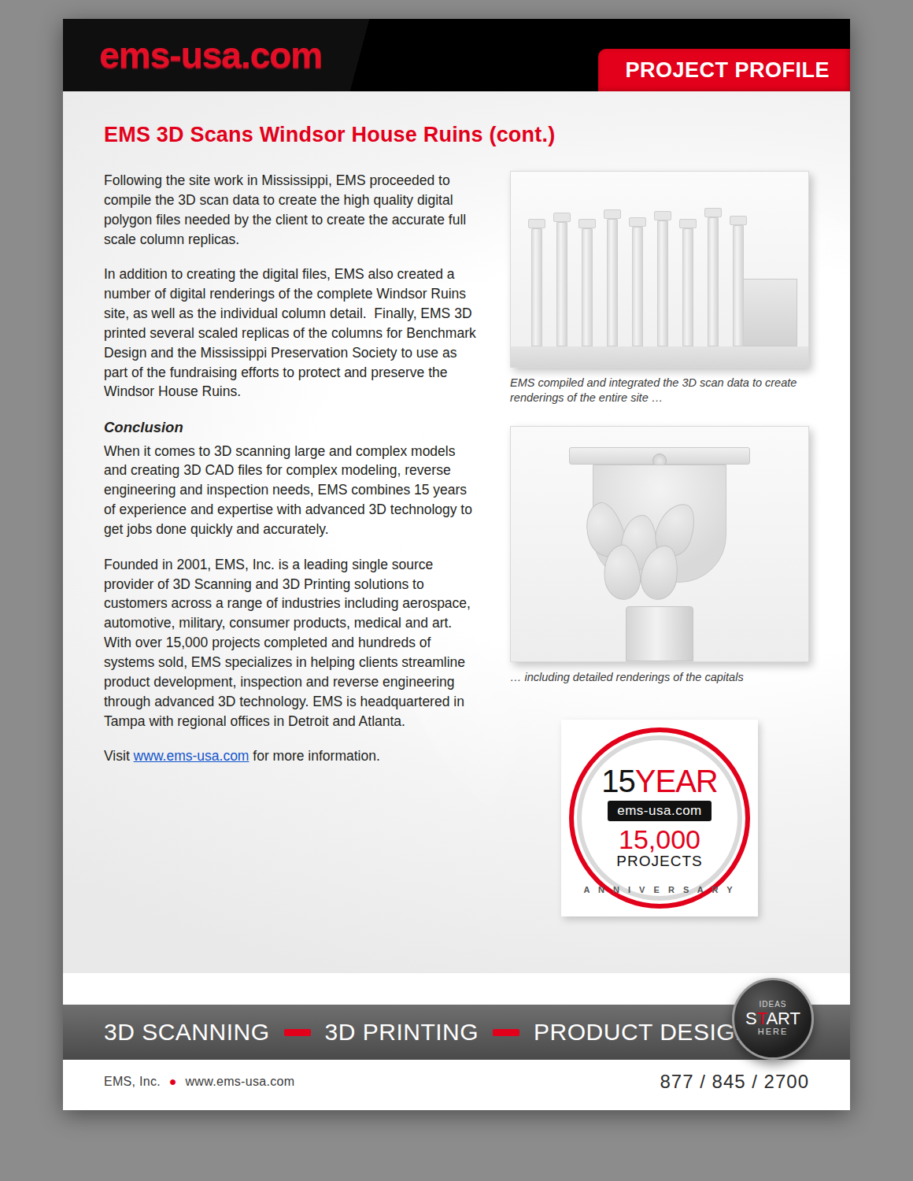ems-usa.com
PROJECT PROFILE
EMS 3D Scans Windsor House Ruins (cont.)
Following the site work in Mississippi, EMS proceeded to compile the 3D scan data to create the high quality digital polygon files needed by the client to create the accurate full scale column replicas.
In addition to creating the digital files, EMS also created a number of digital renderings of the complete Windsor Ruins site, as well as the individual column detail. Finally, EMS 3D printed several scaled replicas of the columns for Benchmark Design and the Mississippi Preservation Society to use as part of the fundraising efforts to protect and preserve the Windsor House Ruins.
Conclusion
When it comes to 3D scanning large and complex models and creating 3D CAD files for complex modeling, reverse engineering and inspection needs, EMS combines 15 years of experience and expertise with advanced 3D technology to get jobs done quickly and accurately.
Founded in 2001, EMS, Inc. is a leading single source provider of 3D Scanning and 3D Printing solutions to customers across a range of industries including aerospace, automotive, military, consumer products, medical and art. With over 15,000 projects completed and hundreds of systems sold, EMS specializes in helping clients streamline product development, inspection and reverse engineering through advanced 3D technology. EMS is headquartered in Tampa with regional offices in Detroit and Atlanta.
Visit www.ems-usa.com for more information.
EMS compiled and integrated the 3D scan data to create renderings of the entire site …
… including detailed renderings of the capitals
15YEAR
ems-usa.com
15,000
PROJECTS
A N N I V E R S A R Y
IDEAS
START
HERE
3D SCANNING 3D PRINTING PRODUCT DESIGN
EMS, Inc. ● www.ems-usa.com
877 / 845 / 2700